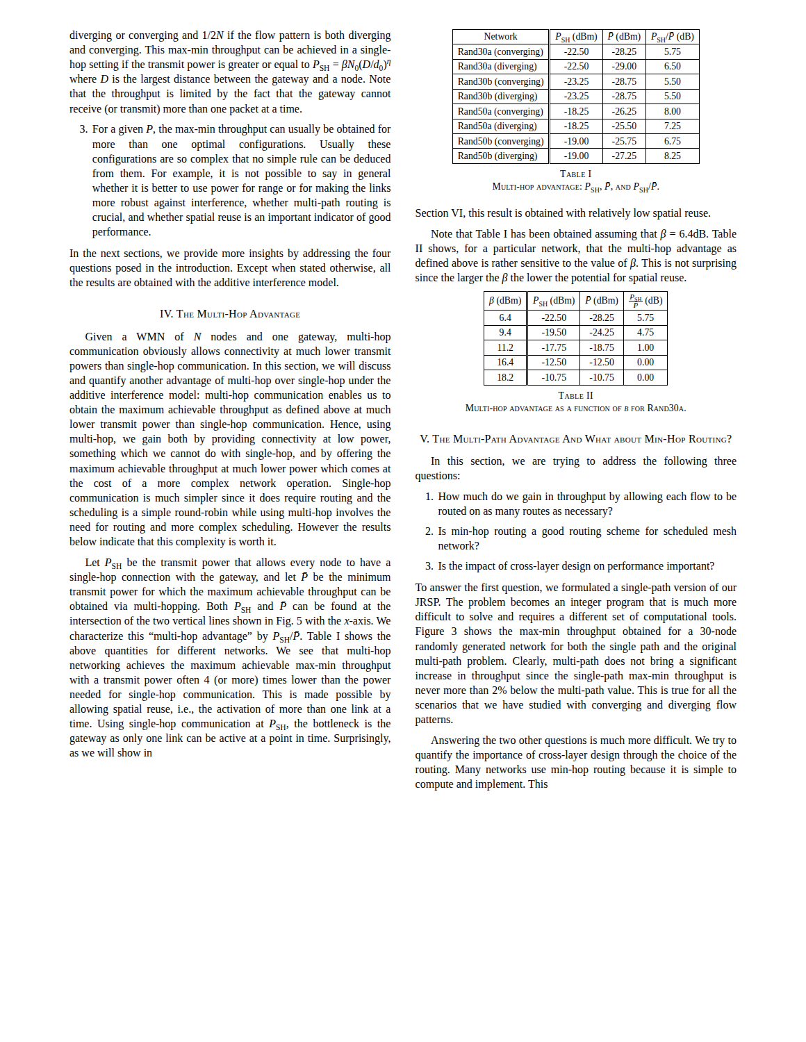diverging or converging and 1/2N if the flow pattern is both diverging and converging. This max-min throughput can be achieved in a single-hop setting if the transmit power is greater or equal to PSH = βN0(D/d0)η where D is the largest distance between the gateway and a node. Note that the throughput is limited by the fact that the gateway cannot receive (or transmit) more than one packet at a time.
For a given P, the max-min throughput can usually be obtained for more than one optimal configurations. Usually these configurations are so complex that no simple rule can be deduced from them. For example, it is not possible to say in general whether it is better to use power for range or for making the links more robust against interference, whether multi-path routing is crucial, and whether spatial reuse is an important indicator of good performance.
In the next sections, we provide more insights by addressing the four questions posed in the introduction. Except when stated otherwise, all the results are obtained with the additive interference model.
IV. The Multi-Hop Advantage
Given a WMN of N nodes and one gateway, multi-hop communication obviously allows connectivity at much lower transmit powers than single-hop communication. In this section, we will discuss and quantify another advantage of multi-hop over single-hop under the additive interference model: multi-hop communication enables us to obtain the maximum achievable throughput as defined above at much lower transmit power than single-hop communication. Hence, using multi-hop, we gain both by providing connectivity at low power, something which we cannot do with single-hop, and by offering the maximum achievable throughput at much lower power which comes at the cost of a more complex network operation. Single-hop communication is much simpler since it does require routing and the scheduling is a simple round-robin while using multi-hop involves the need for routing and more complex scheduling. However the results below indicate that this complexity is worth it.
Let PSH be the transmit power that allows every node to have a single-hop connection with the gateway, and let P̄ be the minimum transmit power for which the maximum achievable throughput can be obtained via multi-hopping. Both PSH and P̄ can be found at the intersection of the two vertical lines shown in Fig. 5 with the x-axis. We characterize this “multi-hop advantage” by PSH/P̄. Table I shows the above quantities for different networks. We see that multi-hop networking achieves the maximum achievable max-min throughput with a transmit power often 4 (or more) times lower than the power needed for single-hop communication. This is made possible by allowing spatial reuse, i.e., the activation of more than one link at a time. Using single-hop communication at PSH, the bottleneck is the gateway as only one link can be active at a point in time. Surprisingly, as we will show in
| Network | P SH (dBm) | P̄ (dBm) | P SH / P̄ (dB) |
| --- | --- | --- | --- |
| Rand30a (converging) | -22.50 | -28.25 | 5.75 |
| Rand30a (diverging) | -22.50 | -29.00 | 6.50 |
| Rand30b (converging) | -23.25 | -28.75 | 5.50 |
| Rand30b (diverging) | -23.25 | -28.75 | 5.50 |
| Rand50a (converging) | -18.25 | -26.25 | 8.00 |
| Rand50a (diverging) | -18.25 | -25.50 | 7.25 |
| Rand50b (converging) | -19.00 | -25.75 | 6.75 |
| Rand50b (diverging) | -19.00 | -27.25 | 8.25 |
Table I Multi-hop advantage: PSH, P̄, and PSH/P̄.
Section VI, this result is obtained with relatively low spatial reuse.
Note that Table I has been obtained assuming that β = 6.4dB. Table II shows, for a particular network, that the multi-hop advantage as defined above is rather sensitive to the value of β. This is not surprising since the larger the β the lower the potential for spatial reuse.
| β (dBm) | P SH (dBm) | P̄ (dBm) | P SH P̄ (dB) |
| --- | --- | --- | --- |
| 6.4 | -22.50 | -28.25 | 5.75 |
| 9.4 | -19.50 | -24.25 | 4.75 |
| 11.2 | -17.75 | -18.75 | 1.00 |
| 16.4 | -12.50 | -12.50 | 0.00 |
| 18.2 | -10.75 | -10.75 | 0.00 |
Table II Multi-hop advantage as a function of β for Rand30a.
V. The Multi-Path Advantage And What about Min-Hop Routing?
In this section, we are trying to address the following three questions:
How much do we gain in throughput by allowing each flow to be routed on as many routes as necessary?
Is min-hop routing a good routing scheme for scheduled mesh network?
Is the impact of cross-layer design on performance important?
To answer the first question, we formulated a single-path version of our JRSP. The problem becomes an integer program that is much more difficult to solve and requires a different set of computational tools. Figure 3 shows the max-min throughput obtained for a 30-node randomly generated network for both the single path and the original multi-path problem. Clearly, multi-path does not bring a significant increase in throughput since the single-path max-min throughput is never more than 2% below the multi-path value. This is true for all the scenarios that we have studied with converging and diverging flow patterns.
Answering the two other questions is much more difficult. We try to quantify the importance of cross-layer design through the choice of the routing. Many networks use min-hop routing because it is simple to compute and implement. This